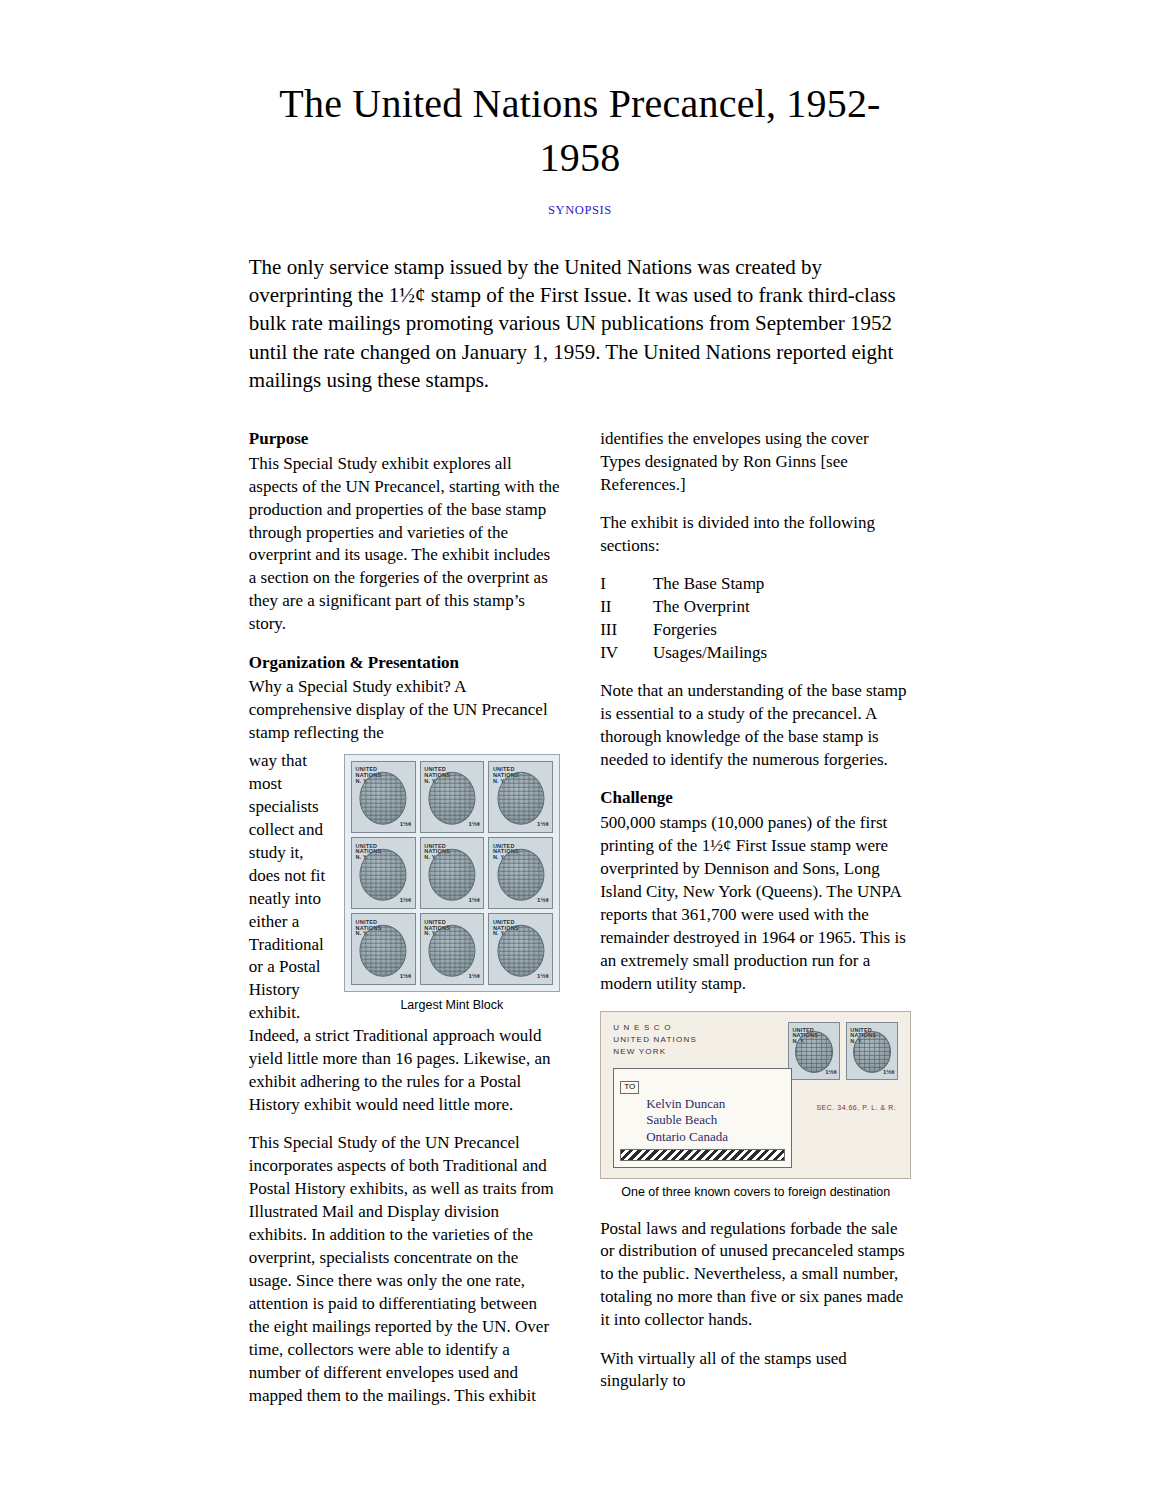The United Nations Precancel, 1952-1958
SYNOPSIS
The only service stamp issued by the United Nations was created by overprinting the 1½¢ stamp of the First Issue. It was used to frank third-class bulk rate mailings promoting various UN publications from September 1952 until the rate changed on January 1, 1959. The United Nations reported eight mailings using these stamps.
Purpose
This Special Study exhibit explores all aspects of the UN Precancel, starting with the production and properties of the base stamp through properties and varieties of the overprint and its usage. The exhibit includes a section on the forgeries of the overprint as they are a significant part of this stamp’s story.
Organization & Presentation
Why a Special Study exhibit? A comprehensive display of the UN Precancel stamp reflecting the
UNITED
NATIONS
N. Y.
1½¢
UNITED
NATIONS
N. Y.
1½¢
UNITED
NATIONS
N. Y.
1½¢
UNITED
NATIONS
N. Y.
1½¢
UNITED
NATIONS
N. Y.
1½¢
UNITED
NATIONS
N. Y.
1½¢
UNITED
NATIONS
N. Y.
1½¢
UNITED
NATIONS
N. Y.
1½¢
UNITED
NATIONS
N. Y.
1½¢
Largest Mint Block
way that most specialists collect and study it, does not fit neatly into either a Traditional or a Postal History exhibit. Indeed, a strict Traditional approach would yield little more than 16 pages. Likewise, an exhibit adhering to the rules for a Postal History exhibit would need little more.
This Special Study of the UN Precancel incorporates aspects of both Traditional and Postal History exhibits, as well as traits from Illustrated Mail and Display division exhibits. In addition to the varieties of the overprint, specialists concentrate on the usage. Since there was only the one rate, attention is paid to differentiating between the eight mailings reported by the UN. Over time, collectors were able to identify a number of different envelopes used and mapped them to the mailings. This exhibit identifies the envelopes using the cover Types designated by Ron Ginns [see References.]
The exhibit is divided into the following sections:
| I | The Base Stamp |
| II | The Overprint |
| III | Forgeries |
| IV | Usages/Mailings |
Note that an understanding of the base stamp is essential to a study of the precancel. A thorough knowledge of the base stamp is needed to identify the numerous forgeries.
Challenge
500,000 stamps (10,000 panes) of the first printing of the 1½¢ First Issue stamp were overprinted by Dennison and Sons, Long Island City, New York (Queens). The UNPA reports that 361,700 were used with the remainder destroyed in 1964 or 1965. This is an extremely small production run for a modern utility stamp.
U N E S C O
UNITED NATIONS
NEW YORK
UNITED
NATIONS
N. Y.
1½¢
UNITED
NATIONS
N. Y.
1½¢
SEC. 34.66, P. L. & R.
TO
Kelvin Duncan
Sauble Beach
Ontario Canada
One of three known covers to foreign destination
Postal laws and regulations forbade the sale or distribution of unused precanceled stamps to the public. Nevertheless, a small number, totaling no more than five or six panes made it into collector hands.
With virtually all of the stamps used singularly to